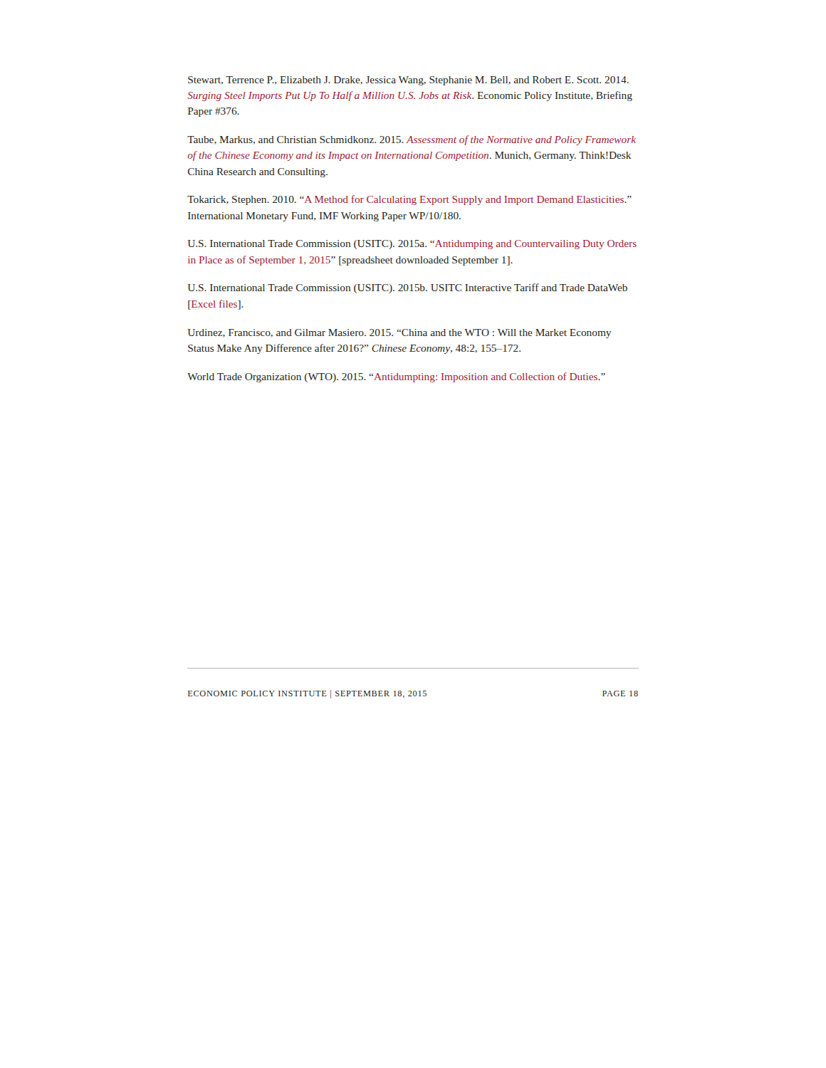Stewart, Terrence P., Elizabeth J. Drake, Jessica Wang, Stephanie M. Bell, and Robert E. Scott. 2014. Surging Steel Imports Put Up To Half a Million U.S. Jobs at Risk. Economic Policy Institute, Briefing Paper #376.
Taube, Markus, and Christian Schmidkonz. 2015. Assessment of the Normative and Policy Framework of the Chinese Economy and its Impact on International Competition. Munich, Germany. Think!Desk China Research and Consulting.
Tokarick, Stephen. 2010. “A Method for Calculating Export Supply and Import Demand Elasticities.” International Monetary Fund, IMF Working Paper WP/10/180.
U.S. International Trade Commission (USITC). 2015a. “Antidumping and Countervailing Duty Orders in Place as of September 1, 2015” [spreadsheet downloaded September 1].
U.S. International Trade Commission (USITC). 2015b. USITC Interactive Tariff and Trade DataWeb [Excel files].
Urdinez, Francisco, and Gilmar Masiero. 2015. “China and the WTO : Will the Market Economy Status Make Any Difference after 2016?” Chinese Economy, 48:2, 155–172.
World Trade Organization (WTO). 2015. “Antidumpting: Imposition and Collection of Duties.”
Economic Policy Institute | September 18, 2015
Page 18